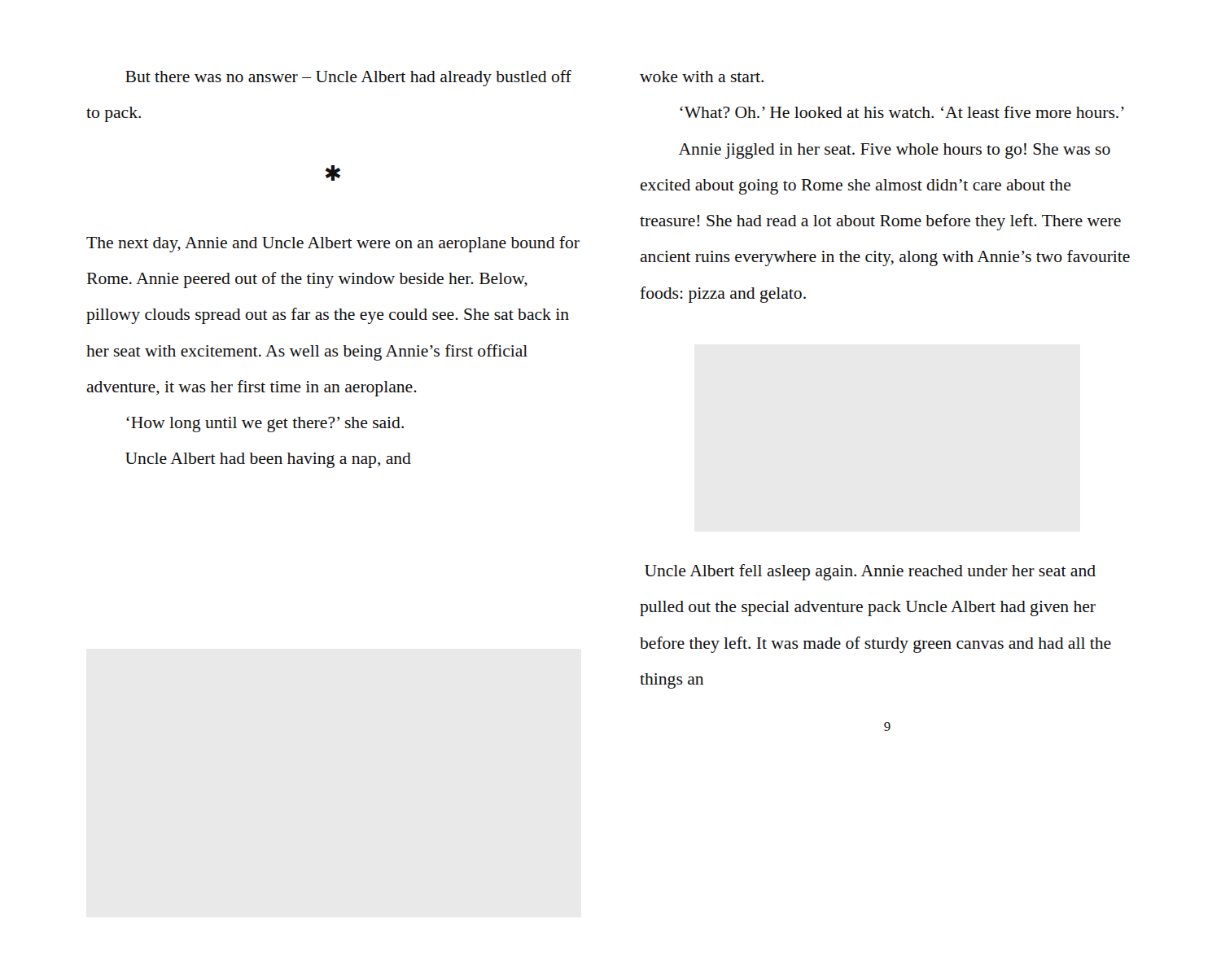But there was no answer – Uncle Albert had already bustled off to pack.
✱
The next day, Annie and Uncle Albert were on an aeroplane bound for Rome. Annie peered out of the tiny window beside her. Below, pillowy clouds spread out as far as the eye could see. She sat back in her seat with excitement. As well as being Annie’s first official adventure, it was her first time in an aeroplane.
‘How long until we get there?’ she said.
Uncle Albert had been having a nap, and
woke with a start.
‘What? Oh.’ He looked at his watch. ‘At least five more hours.’
Annie jiggled in her seat. Five whole hours to go! She was so excited about going to Rome she almost didn’t care about the treasure! She had read a lot about Rome before they left. There were ancient ruins everywhere in the city, along with Annie’s two favourite foods: pizza and gelato.
Uncle Albert fell asleep again. Annie reached under her seat and pulled out the special adventure pack Uncle Albert had given her before they left. It was made of sturdy green canvas and had all the things an
9